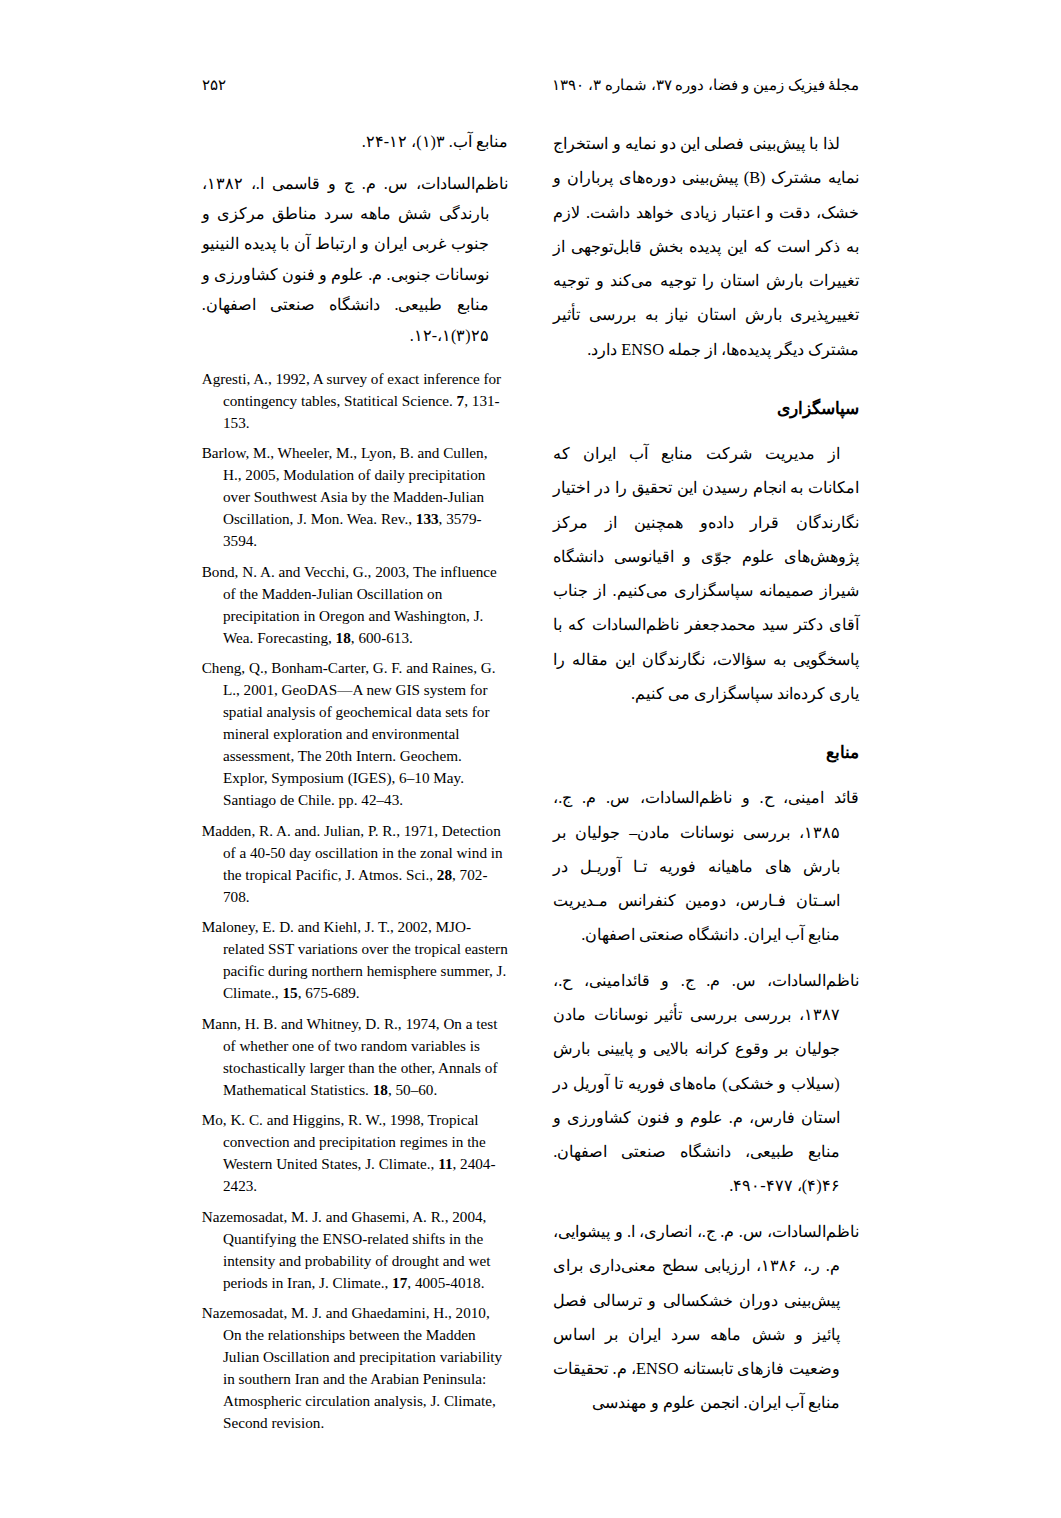مجلهٔ فیزیک زمین و فضا، دوره ۳۷، شماره ۳، ۱۳۹۰
۲۵۲
لذا با پیش‌بینی فصلی این دو نمایه و استخراج نمایه مشترک (B) پیش‌بینی دوره‌های پرباران و خشک، دقت و اعتبار زیادی خواهد داشت. لازم به ذکر است که این پدیده بخش قابل‌توجهی از تغییرات بارش استان را توجیه می‌کند و توجیه تغییرپذیری بارش استان نیاز به بررسی تأثیر مشترک دیگر پدیده‌ها، از جمله ENSO دارد.
سپاسگزاری
از مدیریت شرکت منابع آب ایران که امکانات به انجام رسیدن این تحقیق را در اختیار نگارندگان قرار داده‌و همچنین از مرکز پژوهش‌های علوم جوّی و اقیانوسی دانشگاه شیراز صمیمانه سپاسگزاری می‌کنیم. از جناب آقای دکتر سید محمدجعفر ناظم‌السادات که با پاسخگویی به سؤالات، نگارندگان این مقاله را یاری کرده‌اند سپاسگزاری می کنیم.
منابع
قائد امینی، ح. و ناظم‌السادات، س. م. ج.، ۱۳۸۵، بررسی نوسانات مادن– جولیان بر بارش های ماهیانه فوریه تـا آوریـل در اسـتان فـارس، دومین کنفرانس مـدیریت منابع آب ایران. دانشگاه صنعتی اصفهان.
ناظم‌السادات، س. م. ج. و قائدامینی، ح.، ۱۳۸۷، بررسی بررسی تأثیر نوسانات مادن جولیان بر وقوع کرانه بالایی و پایینی بارش (سیلاب و خشکی) ماه‌های فوریه تا آوریل در استان فارس، م. علوم و فنون کشاورزی و منابع طبیعی، دانشگاه صنعتی اصفهان. ۴۶(۴)، ۴۷۷-۴۹۰.
ناظم‌السادات، س. م. ج.، انصاری، ا. و پیشوایی، م. ر.، ۱۳۸۶، ارزیابی سطح معنی‌داری برای پیش‌بینی دوران خشکسالی و ترسالی فصل پائیز و شش ماهه سرد ایران بر اساس وضعیت فازهای تابستانه ENSO، م. تحقیقات منابع آب ایران. انجمن علوم و مهندسی
منابع آب. ۳(۱)، ۱۲-۲۴.
ناظم‌السادات، س. م. ج و قاسمی ا.، ۱۳۸۲، بارندگی شش ماهه سرد مناطق مرکزی و جنوب غربی ایران و ارتباط آن با پدیده النینیو نوسانات جنوبی. م. علوم و فنون کشاورزی و منابع طبیعی. دانشگاه صنعتی اصفهان. ۲۵(۳)۱،-۱۲.
Agresti, A., 1992, A survey of exact inference for contingency tables, Statitical Science. 7, 131-153.
Barlow, M., Wheeler, M., Lyon, B. and Cullen, H., 2005, Modulation of daily precipitation over Southwest Asia by the Madden-Julian Oscillation, J. Mon. Wea. Rev., 133, 3579-3594.
Bond, N. A. and Vecchi, G., 2003, The influence of the Madden-Julian Oscillation on precipitation in Oregon and Washington, J. Wea. Forecasting, 18, 600-613.
Cheng, Q., Bonham-Carter, G. F. and Raines, G. L., 2001, GeoDAS—A new GIS system for spatial analysis of geochemical data sets for mineral exploration and environmental assessment, The 20th Intern. Geochem. Explor, Symposium (IGES), 6–10 May. Santiago de Chile. pp. 42–43.
Madden, R. A. and. Julian, P. R., 1971, Detection of a 40-50 day oscillation in the zonal wind in the tropical Pacific, J. Atmos. Sci., 28, 702-708.
Maloney, E. D. and Kiehl, J. T., 2002, MJO-related SST variations over the tropical eastern pacific during northern hemisphere summer, J. Climate., 15, 675-689.
Mann, H. B. and Whitney, D. R., 1974, On a test of whether one of two random variables is stochastically larger than the other, Annals of Mathematical Statistics. 18, 50–60.
Mo, K. C. and Higgins, R. W., 1998, Tropical convection and precipitation regimes in the Western United States, J. Climate., 11, 2404-2423.
Nazemosadat, M. J. and Ghasemi, A. R., 2004, Quantifying the ENSO-related shifts in the intensity and probability of drought and wet periods in Iran, J. Climate., 17, 4005-4018.
Nazemosadat, M. J. and Ghaedamini, H., 2010, On the relationships between the Madden Julian Oscillation and precipitation variability in southern Iran and the Arabian Peninsula: Atmospheric circulation analysis, J. Climate, Second revision.